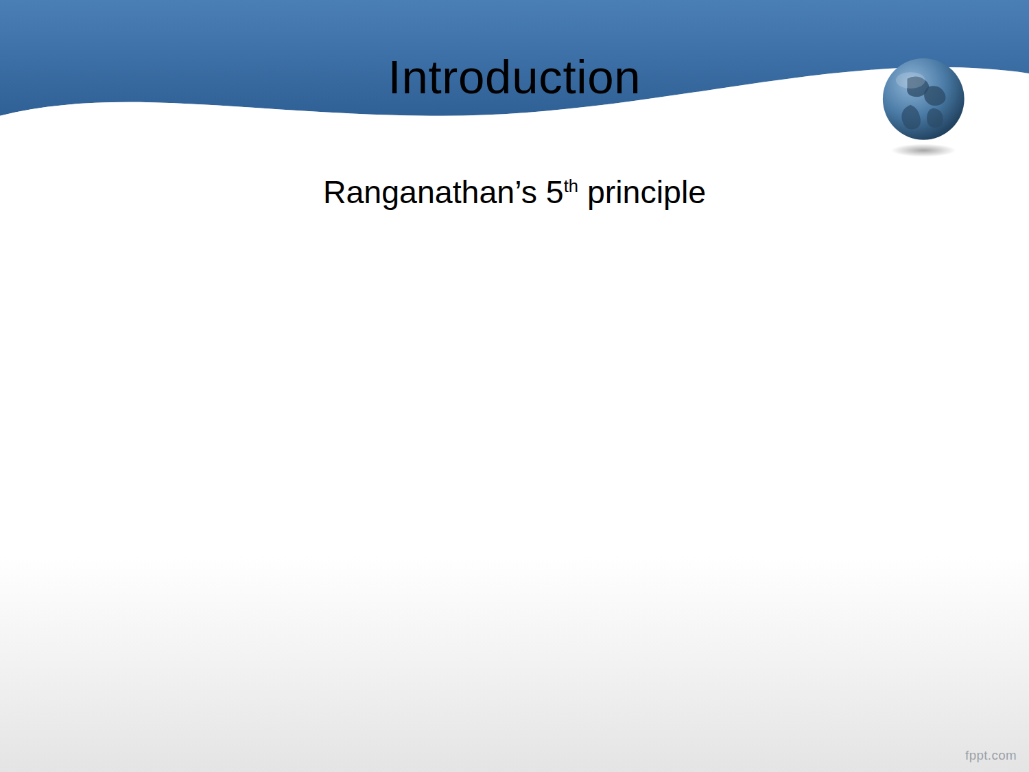Introduction
Ranganathan’s 5th principle
fppt.com